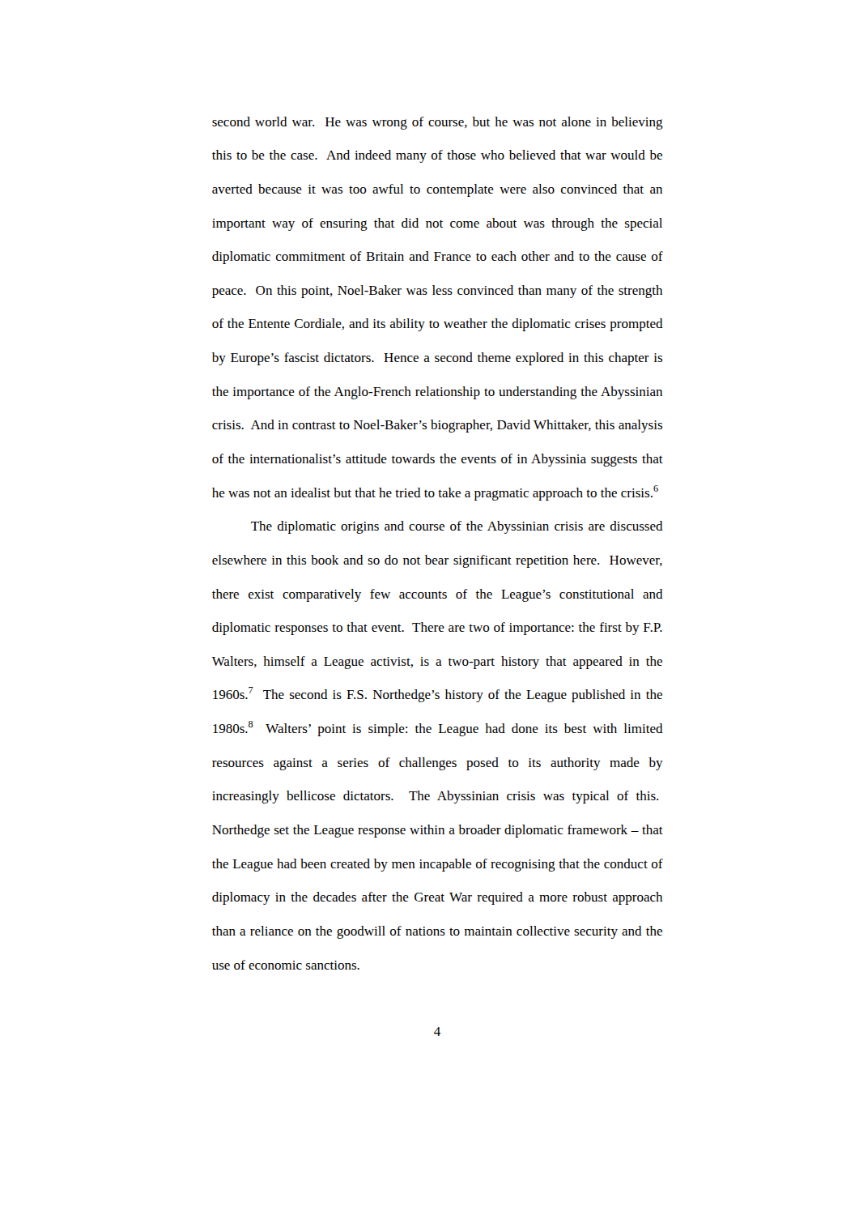second world war. He was wrong of course, but he was not alone in believing this to be the case. And indeed many of those who believed that war would be averted because it was too awful to contemplate were also convinced that an important way of ensuring that did not come about was through the special diplomatic commitment of Britain and France to each other and to the cause of peace. On this point, Noel-Baker was less convinced than many of the strength of the Entente Cordiale, and its ability to weather the diplomatic crises prompted by Europe’s fascist dictators. Hence a second theme explored in this chapter is the importance of the Anglo-French relationship to understanding the Abyssinian crisis. And in contrast to Noel-Baker’s biographer, David Whittaker, this analysis of the internationalist’s attitude towards the events of in Abyssinia suggests that he was not an idealist but that he tried to take a pragmatic approach to the crisis.6
The diplomatic origins and course of the Abyssinian crisis are discussed elsewhere in this book and so do not bear significant repetition here. However, there exist comparatively few accounts of the League’s constitutional and diplomatic responses to that event. There are two of importance: the first by F.P. Walters, himself a League activist, is a two-part history that appeared in the 1960s.7 The second is F.S. Northedge’s history of the League published in the 1980s.8 Walters’ point is simple: the League had done its best with limited resources against a series of challenges posed to its authority made by increasingly bellicose dictators. The Abyssinian crisis was typical of this. Northedge set the League response within a broader diplomatic framework – that the League had been created by men incapable of recognising that the conduct of diplomacy in the decades after the Great War required a more robust approach than a reliance on the goodwill of nations to maintain collective security and the use of economic sanctions.
4